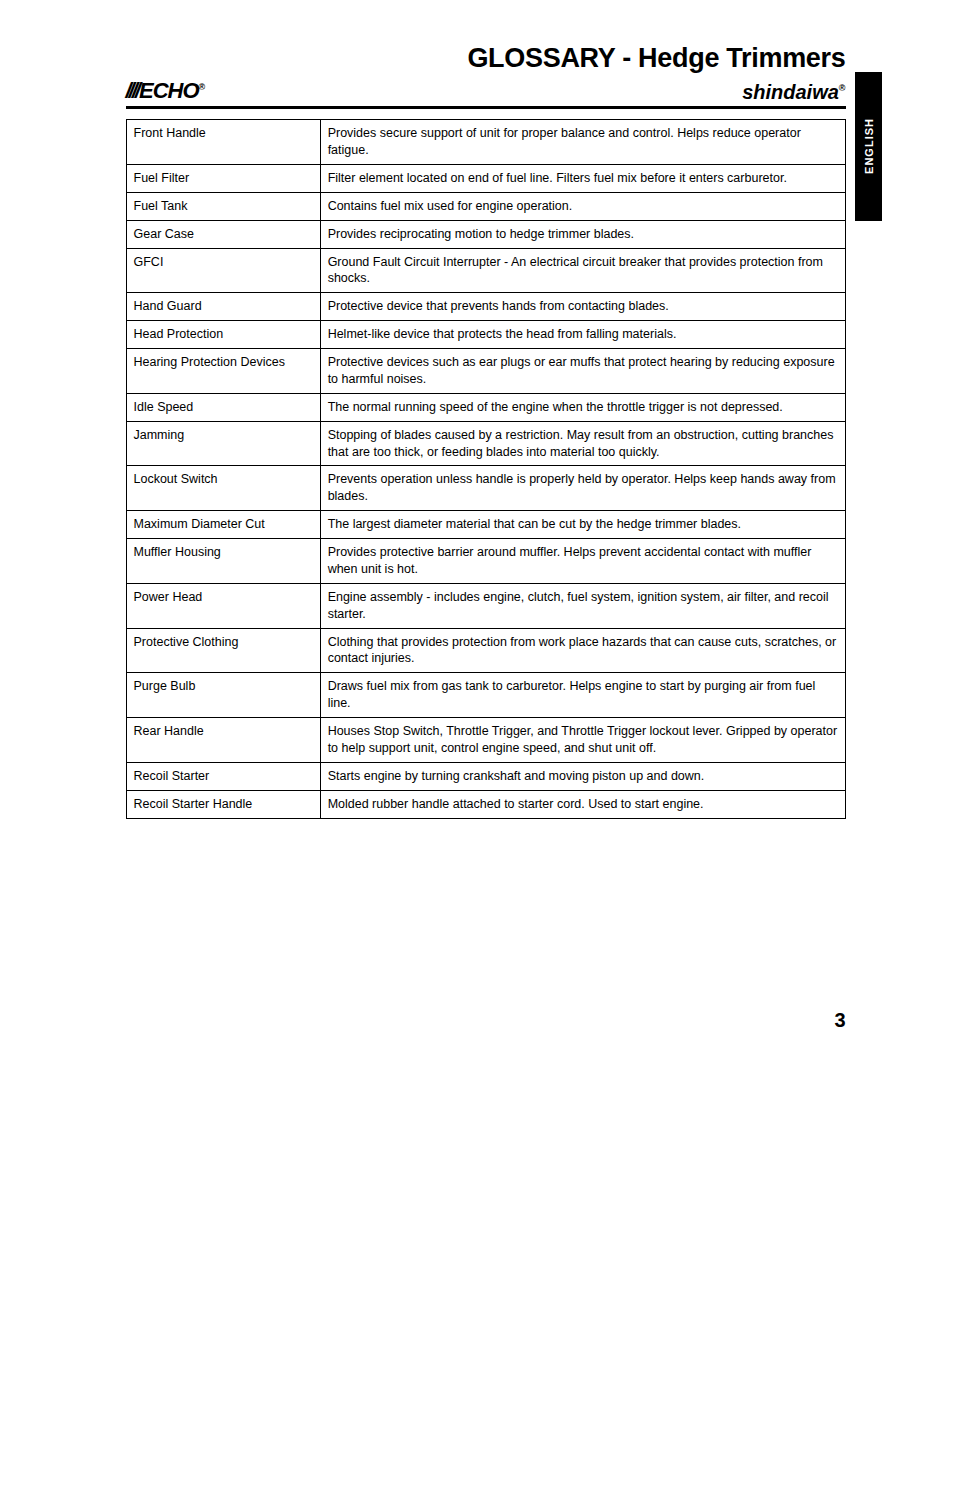GLOSSARY - Hedge Trimmers
////ECHO®
shindaiwa®
ENGLISH
| Front Handle | Provides secure support of unit for proper balance and control. Helps reduce operator fatigue. |
| Fuel Filter | Filter element located on end of fuel line. Filters fuel mix before it enters carburetor. |
| Fuel Tank | Contains fuel mix used for engine operation. |
| Gear Case | Provides reciprocating motion to hedge trimmer blades. |
| GFCI | Ground Fault Circuit Interrupter - An electrical circuit breaker that provides protection from shocks. |
| Hand Guard | Protective device that prevents hands from contacting blades. |
| Head Protection | Helmet-like device that protects the head from falling materials. |
| Hearing Protection Devices | Protective devices such as ear plugs or ear muffs that protect hearing by reducing exposure to harmful noises. |
| Idle Speed | The normal running speed of the engine when the throttle trigger is not depressed. |
| Jamming | Stopping of blades caused by a restriction. May result from an obstruction, cutting branches that are too thick, or feeding blades into material too quickly. |
| Lockout Switch | Prevents operation unless handle is properly held by operator. Helps keep hands away from blades. |
| Maximum Diameter Cut | The largest diameter material that can be cut by the hedge trimmer blades. |
| Muffler Housing | Provides protective barrier around muffler. Helps prevent accidental contact with muffler when unit is hot. |
| Power Head | Engine assembly - includes engine, clutch, fuel system, ignition system, air filter, and recoil starter. |
| Protective Clothing | Clothing that provides protection from work place hazards that can cause cuts, scratches, or contact injuries. |
| Purge Bulb | Draws fuel mix from gas tank to carburetor. Helps engine to start by purging air from fuel line. |
| Rear Handle | Houses Stop Switch, Throttle Trigger, and Throttle Trigger lockout lever. Gripped by operator to help support unit, control engine speed, and shut unit off. |
| Recoil Starter | Starts engine by turning crankshaft and moving piston up and down. |
| Recoil Starter Handle | Molded rubber handle attached to starter cord. Used to start engine. |
3